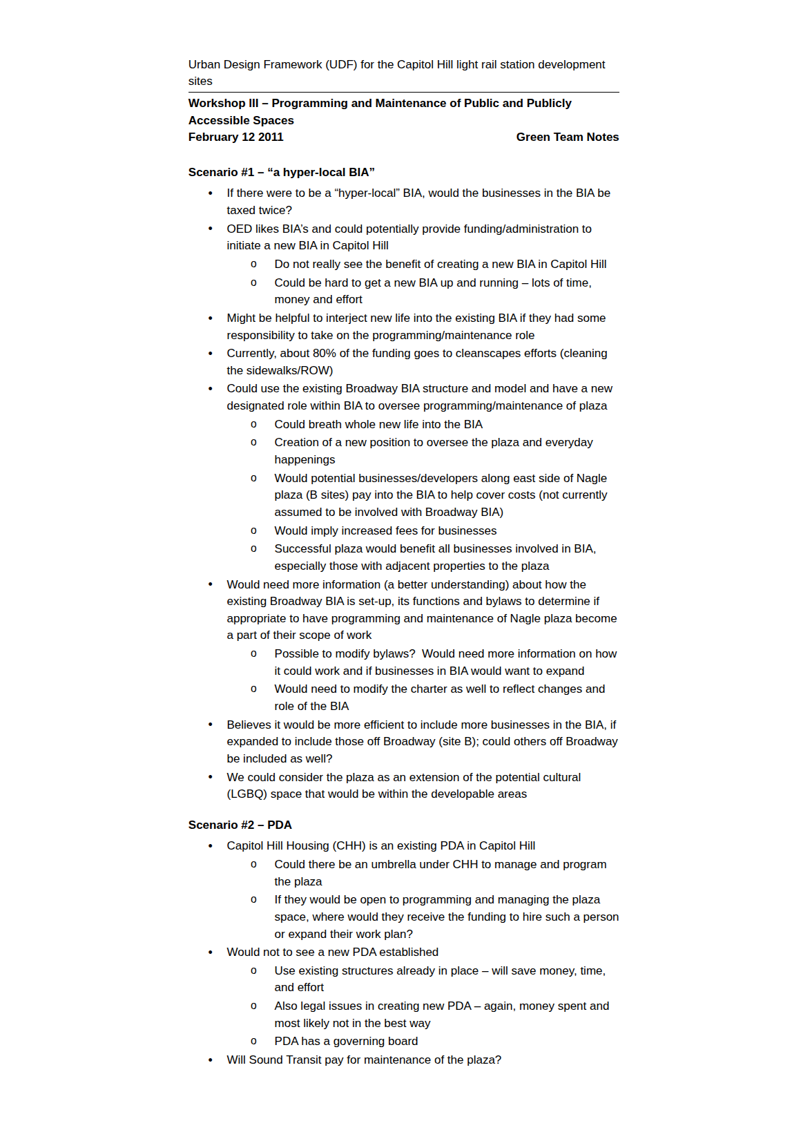Urban Design Framework (UDF) for the Capitol Hill light rail station development sites
Workshop lII – Programming and Maintenance of Public and Publicly Accessible Spaces
February 12 2011 Green Team Notes
Scenario #1 – “a hyper-local BIA”
If there were to be a “hyper-local” BIA, would the businesses in the BIA be taxed twice?
OED likes BIA’s and could potentially provide funding/administration to initiate a new BIA in Capitol Hill
Do not really see the benefit of creating a new BIA in Capitol Hill
Could be hard to get a new BIA up and running – lots of time, money and effort
Might be helpful to interject new life into the existing BIA if they had some responsibility to take on the programming/maintenance role
Currently, about 80% of the funding goes to cleanscapes efforts (cleaning the sidewalks/ROW)
Could use the existing Broadway BIA structure and model and have a new designated role within BIA to oversee programming/maintenance of plaza
Could breath whole new life into the BIA
Creation of a new position to oversee the plaza and everyday happenings
Would potential businesses/developers along east side of Nagle plaza (B sites) pay into the BIA to help cover costs (not currently assumed to be involved with Broadway BIA)
Would imply increased fees for businesses
Successful plaza would benefit all businesses involved in BIA, especially those with adjacent properties to the plaza
Would need more information (a better understanding) about how the existing Broadway BIA is set-up, its functions and bylaws to determine if appropriate to have programming and maintenance of Nagle plaza become a part of their scope of work
Possible to modify bylaws? Would need more information on how it could work and if businesses in BIA would want to expand
Would need to modify the charter as well to reflect changes and role of the BIA
Believes it would be more efficient to include more businesses in the BIA, if expanded to include those off Broadway (site B); could others off Broadway be included as well?
We could consider the plaza as an extension of the potential cultural (LGBQ) space that would be within the developable areas
Scenario #2 – PDA
Capitol Hill Housing (CHH) is an existing PDA in Capitol Hill
Could there be an umbrella under CHH to manage and program the plaza
If they would be open to programming and managing the plaza space, where would they receive the funding to hire such a person or expand their work plan?
Would not to see a new PDA established
Use existing structures already in place – will save money, time, and effort
Also legal issues in creating new PDA – again, money spent and most likely not in the best way
PDA has a governing board
Will Sound Transit pay for maintenance of the plaza?